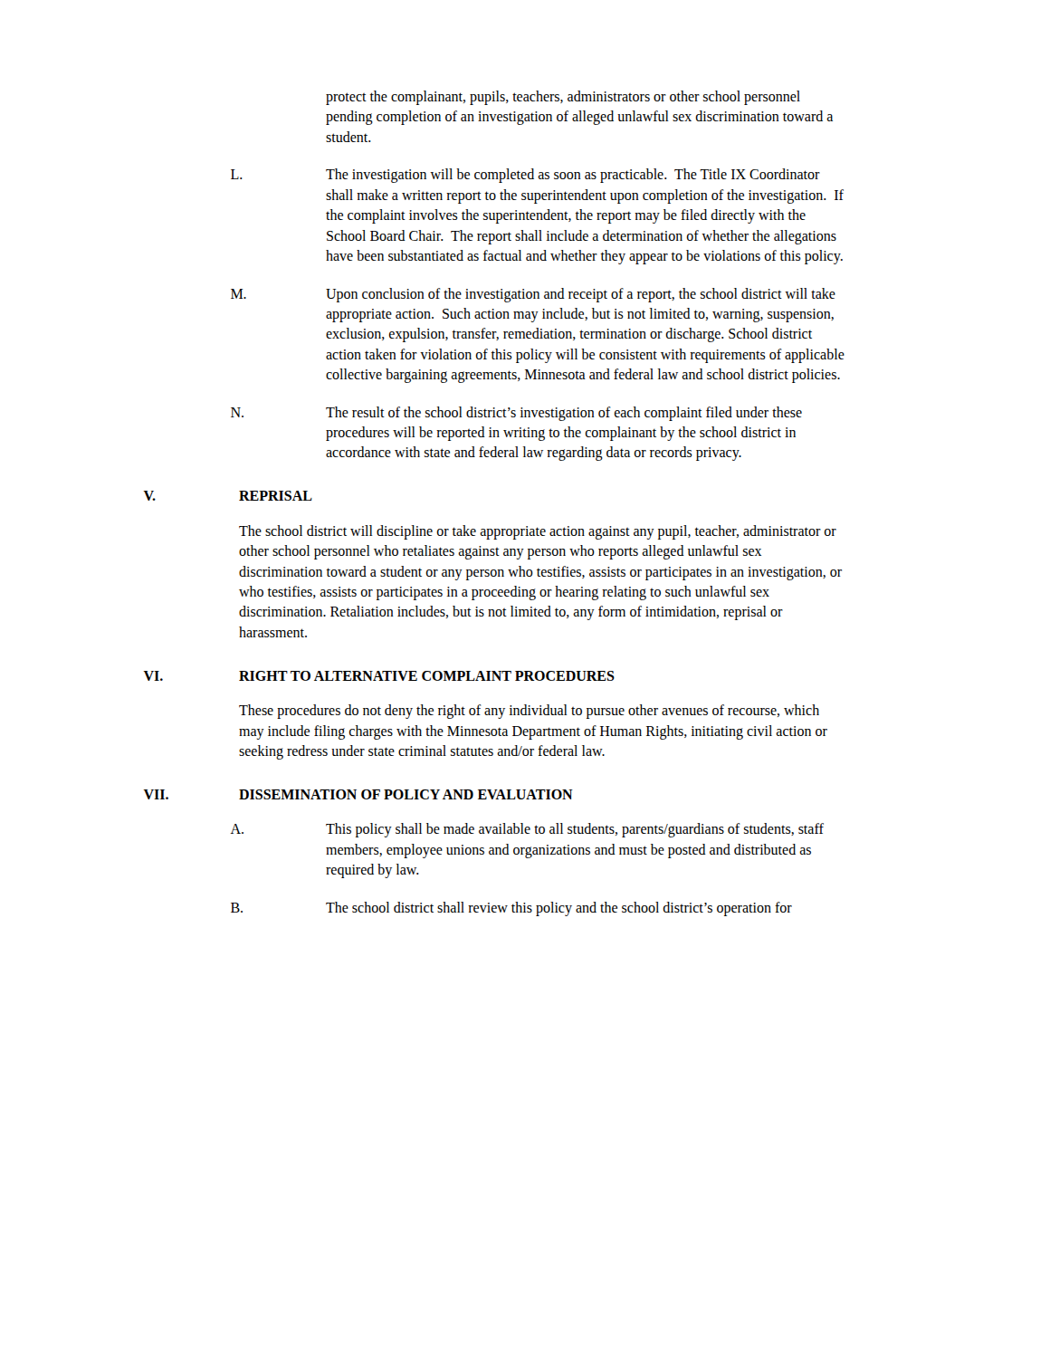protect the complainant, pupils, teachers, administrators or other school personnel pending completion of an investigation of alleged unlawful sex discrimination toward a student.
L.
The investigation will be completed as soon as practicable. The Title IX Coordinator shall make a written report to the superintendent upon completion of the investigation. If the complaint involves the superintendent, the report may be filed directly with the School Board Chair. The report shall include a determination of whether the allegations have been substantiated as factual and whether they appear to be violations of this policy.
M.
Upon conclusion of the investigation and receipt of a report, the school district will take appropriate action. Such action may include, but is not limited to, warning, suspension, exclusion, expulsion, transfer, remediation, termination or discharge. School district action taken for violation of this policy will be consistent with requirements of applicable collective bargaining agreements, Minnesota and federal law and school district policies.
N.
The result of the school district’s investigation of each complaint filed under these procedures will be reported in writing to the complainant by the school district in accordance with state and federal law regarding data or records privacy.
V.
Reprisal
The school district will discipline or take appropriate action against any pupil, teacher, administrator or other school personnel who retaliates against any person who reports alleged unlawful sex discrimination toward a student or any person who testifies, assists or participates in an investigation, or who testifies, assists or participates in a proceeding or hearing relating to such unlawful sex discrimination. Retaliation includes, but is not limited to, any form of intimidation, reprisal or harassment.
VI.
Right to Alternative Complaint Procedures
These procedures do not deny the right of any individual to pursue other avenues of recourse, which may include filing charges with the Minnesota Department of Human Rights, initiating civil action or seeking redress under state criminal statutes and/or federal law.
VII.
Dissemination of Policy and Evaluation
A.
This policy shall be made available to all students, parents/guardians of students, staff members, employee unions and organizations and must be posted and distributed as required by law.
B.
The school district shall review this policy and the school district’s operation for